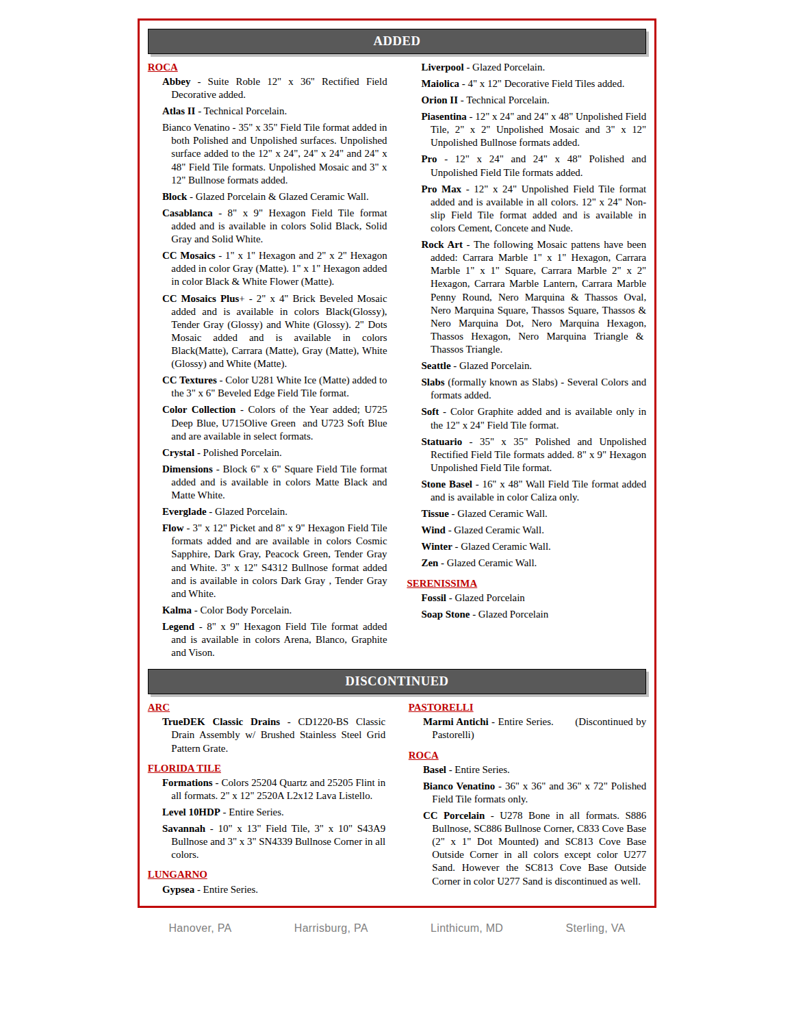ADDED
ROCA
Abbey - Suite Roble 12" x 36" Rectified Field Decorative added.
Atlas II - Technical Porcelain.
Bianco Venatino - 35" x 35" Field Tile format added in both Polished and Unpolished surfaces. Unpolished surface added to the 12" x 24", 24" x 24" and 24" x 48" Field Tile formats. Unpolished Mosaic and 3" x 12" Bullnose formats added.
Block - Glazed Porcelain & Glazed Ceramic Wall.
Casablanca - 8" x 9" Hexagon Field Tile format added and is available in colors Solid Black, Solid Gray and Solid White.
CC Mosaics - 1" x 1" Hexagon and 2" x 2" Hexagon added in color Gray (Matte). 1" x 1" Hexagon added in color Black & White Flower (Matte).
CC Mosaics Plus+ - 2" x 4" Brick Beveled Mosaic added and is available in colors Black(Glossy), Tender Gray (Glossy) and White (Glossy). 2" Dots Mosaic added and is available in colors Black(Matte), Carrara (Matte), Gray (Matte), White (Glossy) and White (Matte).
CC Textures - Color U281 White Ice (Matte) added to the 3" x 6" Beveled Edge Field Tile format.
Color Collection - Colors of the Year added; U725 Deep Blue, U715Olive Green and U723 Soft Blue and are available in select formats.
Crystal - Polished Porcelain.
Dimensions - Block 6" x 6" Square Field Tile format added and is available in colors Matte Black and Matte White.
Everglade - Glazed Porcelain.
Flow - 3" x 12" Picket and 8" x 9" Hexagon Field Tile formats added and are available in colors Cosmic Sapphire, Dark Gray, Peacock Green, Tender Gray and White. 3" x 12" S4312 Bullnose format added and is available in colors Dark Gray , Tender Gray and White.
Kalma - Color Body Porcelain.
Legend - 8" x 9" Hexagon Field Tile format added and is available in colors Arena, Blanco, Graphite and Vison.
Liverpool - Glazed Porcelain.
Maiolica - 4" x 12" Decorative Field Tiles added.
Orion II - Technical Porcelain.
Piasentina - 12" x 24" and 24" x 48" Unpolished Field Tile, 2" x 2" Unpolished Mosaic and 3" x 12" Unpolished Bullnose formats added.
Pro - 12" x 24" and 24" x 48" Polished and Unpolished Field Tile formats added.
Pro Max - 12" x 24" Unpolished Field Tile format added and is available in all colors. 12" x 24" Non-slip Field Tile format added and is available in colors Cement, Concete and Nude.
Rock Art - The following Mosaic pattens have been added: Carrara Marble 1" x 1" Hexagon, Carrara Marble 1" x 1" Square, Carrara Marble 2" x 2" Hexagon, Carrara Marble Lantern, Carrara Marble Penny Round, Nero Marquina & Thassos Oval, Nero Marquina Square, Thassos Square, Thassos & Nero Marquina Dot, Nero Marquina Hexagon, Thassos Hexagon, Nero Marquina Triangle & Thassos Triangle.
Seattle - Glazed Porcelain.
Slabs (formally known as Slabs) - Several Colors and formats added.
Soft - Color Graphite added and is available only in the 12" x 24" Field Tile format.
Statuario - 35" x 35" Polished and Unpolished Rectified Field Tile formats added. 8" x 9" Hexagon Unpolished Field Tile format.
Stone Basel - 16" x 48" Wall Field Tile format added and is available in color Caliza only.
Tissue - Glazed Ceramic Wall.
Wind - Glazed Ceramic Wall.
Winter - Glazed Ceramic Wall.
Zen - Glazed Ceramic Wall.
SERENISSIMA
Fossil - Glazed Porcelain
Soap Stone - Glazed Porcelain
DISCONTINUED
ARC
TrueDEK Classic Drains - CD1220-BS Classic Drain Assembly w/ Brushed Stainless Steel Grid Pattern Grate.
FLORIDA TILE
Formations - Colors 25204 Quartz and 25205 Flint in all formats. 2" x 12" 2520A L2x12 Lava Listello.
Level 10HDP - Entire Series.
Savannah - 10" x 13" Field Tile, 3" x 10" S43A9 Bullnose and 3" x 3" SN4339 Bullnose Corner in all colors.
LUNGARNO
Gypsea - Entire Series.
PASTORELLI
Marmi Antichi - Entire Series. (Discontinued by Pastorelli)
ROCA
Basel - Entire Series.
Bianco Venatino - 36" x 36" and 36" x 72" Polished Field Tile formats only.
CC Porcelain - U278 Bone in all formats. S886 Bullnose, SC886 Bullnose Corner, C833 Cove Base (2" x 1" Dot Mounted) and SC813 Cove Base Outside Corner in all colors except color U277 Sand. However the SC813 Cove Base Outside Corner in color U277 Sand is discontinued as well.
Hanover, PA Harrisburg, PA Linthicum, MD Sterling, VA